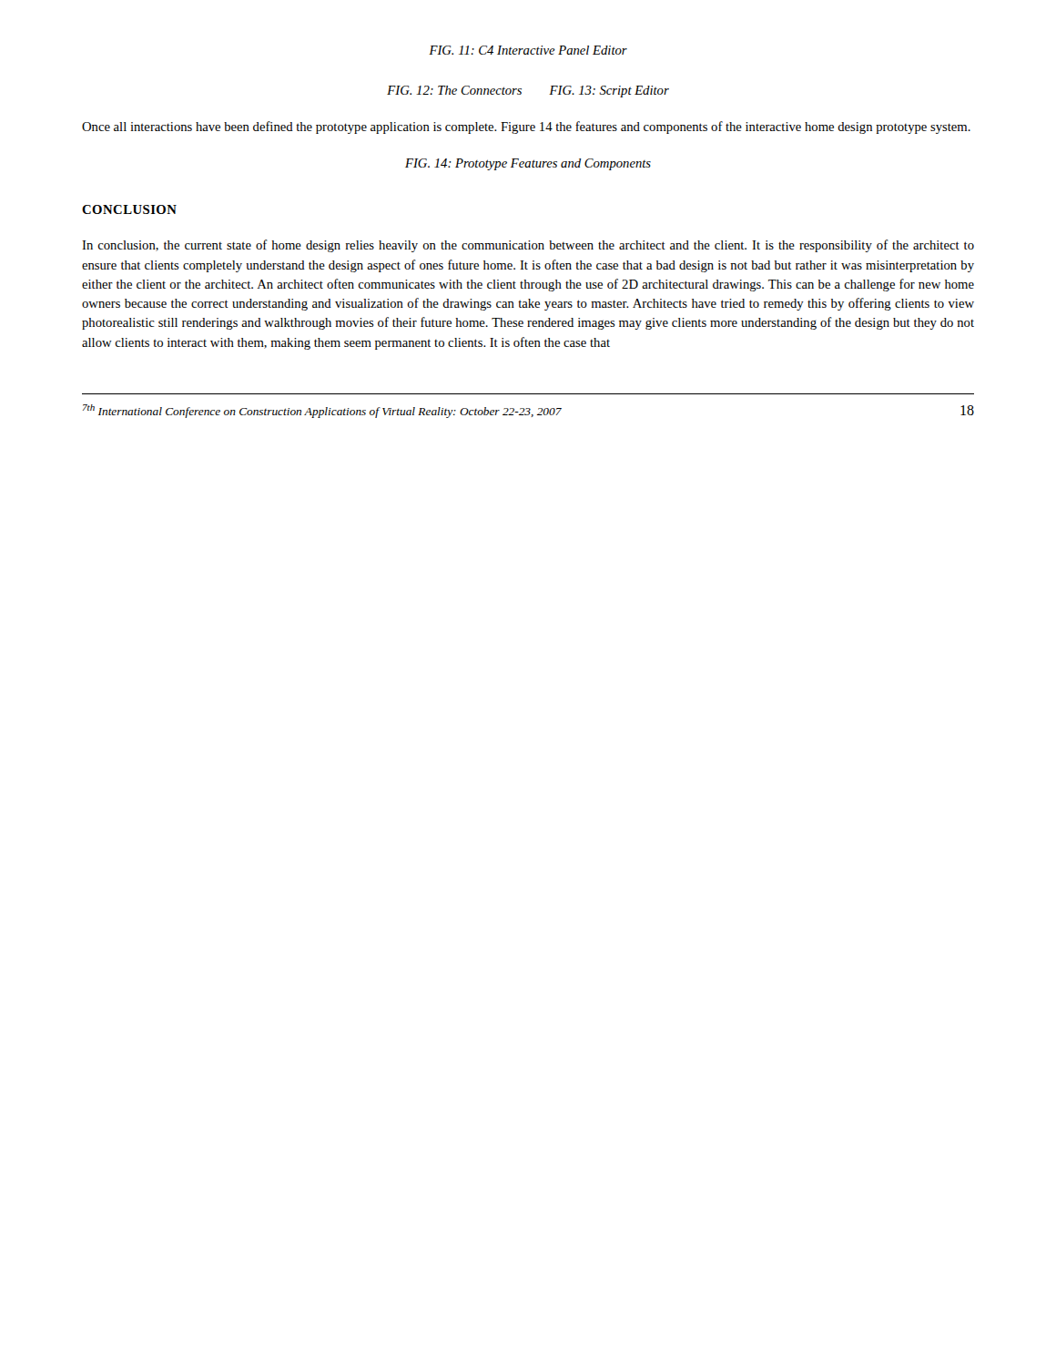FIG. 11: C4 Interactive Panel Editor
FIG. 12: The Connectors
FIG. 13: Script Editor
Once all interactions have been defined the prototype application is complete. Figure 14 the features and components of the interactive home design prototype system.
FIG. 14: Prototype Features and Components
CONCLUSION
In conclusion, the current state of home design relies heavily on the communication between the architect and the client. It is the responsibility of the architect to ensure that clients completely understand the design aspect of ones future home. It is often the case that a bad design is not bad but rather it was misinterpretation by either the client or the architect. An architect often communicates with the client through the use of 2D architectural drawings. This can be a challenge for new home owners because the correct understanding and visualization of the drawings can take years to master. Architects have tried to remedy this by offering clients to view photorealistic still renderings and walkthrough movies of their future home. These rendered images may give clients more understanding of the design but they do not allow clients to interact with them, making them seem permanent to clients. It is often the case that
7th International Conference on Construction Applications of Virtual Reality: October 22-23, 2007 18